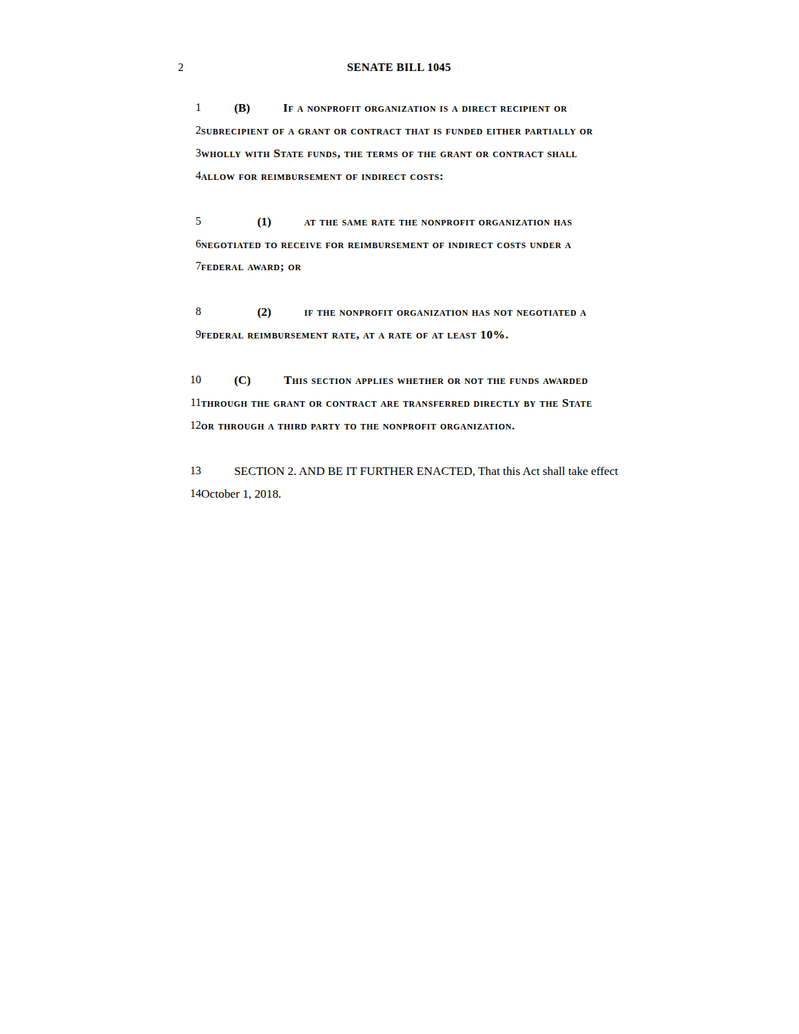2
SENATE BILL 1045
| 1 | (B) If a nonprofit organization is a direct recipient or |
| 2 | subrecipient of a grant or contract that is funded either partially or |
| 3 | wholly with State funds, the terms of the grant or contract shall |
| 4 | allow for reimbursement of indirect costs: |
| 5 | (1) at the same rate the nonprofit organization has |
| 6 | negotiated to receive for reimbursement of indirect costs under a |
| 7 | federal award; or |
| 8 | (2) if the nonprofit organization has not negotiated a |
| 9 | federal reimbursement rate, at a rate of at least 10%. |
| 10 | (C) This section applies whether or not the funds awarded |
| 11 | through the grant or contract are transferred directly by the State |
| 12 | or through a third party to the nonprofit organization. |
| 13 | SECTION 2. AND BE IT FURTHER ENACTED, That this Act shall take effect |
| 14 | October 1, 2018. |